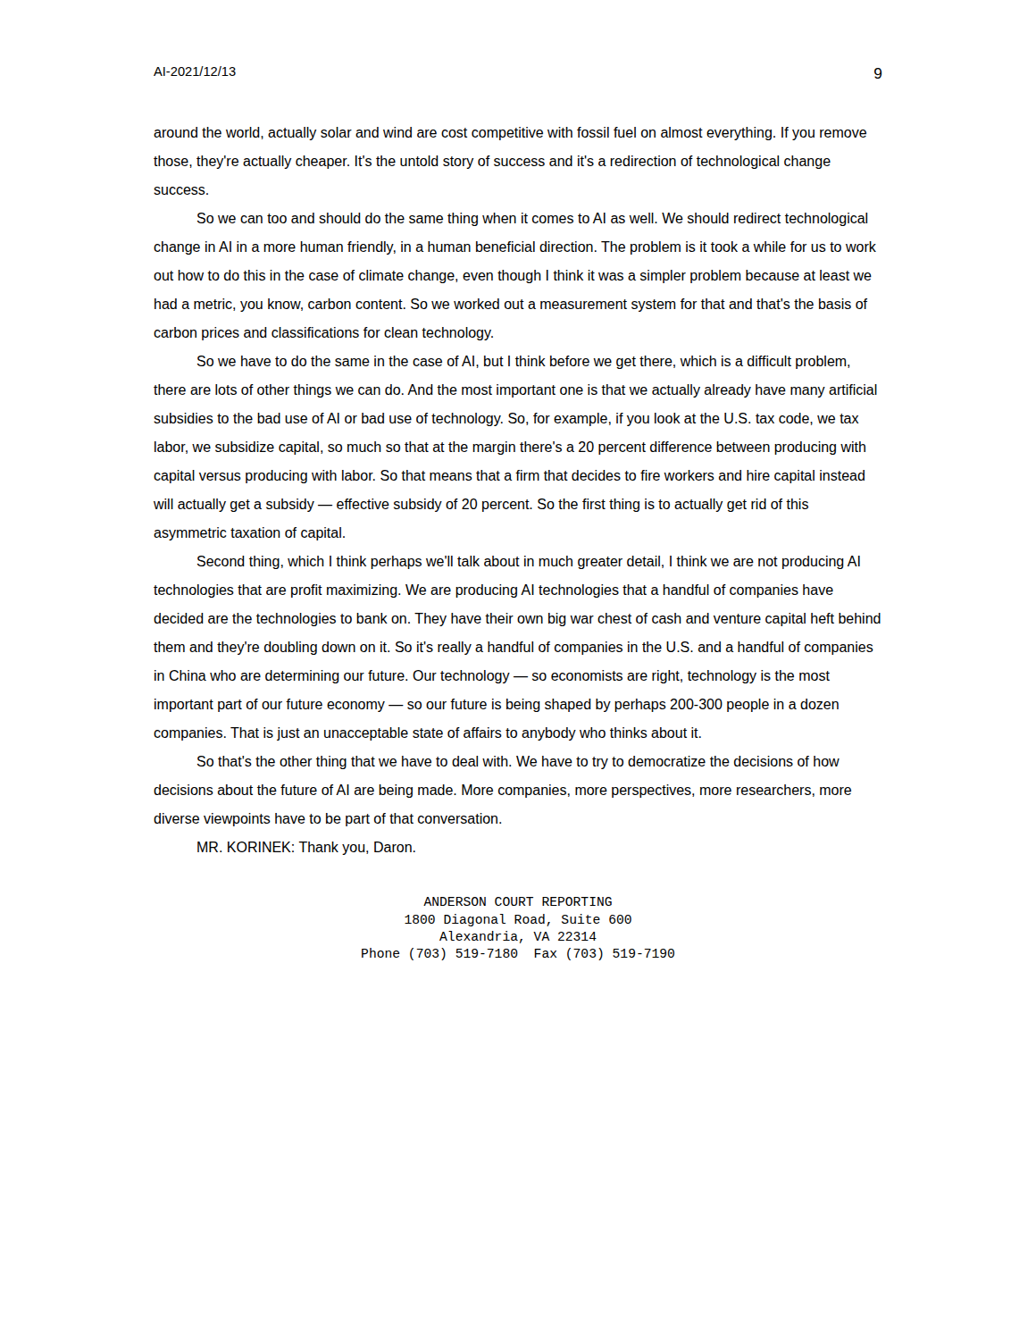AI-2021/12/13
9
around the world, actually solar and wind are cost competitive with fossil fuel on almost everything. If you remove those, they're actually cheaper. It's the untold story of success and it's a redirection of technological change success.
So we can too and should do the same thing when it comes to AI as well. We should redirect technological change in AI in a more human friendly, in a human beneficial direction. The problem is it took a while for us to work out how to do this in the case of climate change, even though I think it was a simpler problem because at least we had a metric, you know, carbon content. So we worked out a measurement system for that and that's the basis of carbon prices and classifications for clean technology.
So we have to do the same in the case of AI, but I think before we get there, which is a difficult problem, there are lots of other things we can do. And the most important one is that we actually already have many artificial subsidies to the bad use of AI or bad use of technology. So, for example, if you look at the U.S. tax code, we tax labor, we subsidize capital, so much so that at the margin there's a 20 percent difference between producing with capital versus producing with labor. So that means that a firm that decides to fire workers and hire capital instead will actually get a subsidy — effective subsidy of 20 percent. So the first thing is to actually get rid of this asymmetric taxation of capital.
Second thing, which I think perhaps we'll talk about in much greater detail, I think we are not producing AI technologies that are profit maximizing. We are producing AI technologies that a handful of companies have decided are the technologies to bank on. They have their own big war chest of cash and venture capital heft behind them and they're doubling down on it. So it's really a handful of companies in the U.S. and a handful of companies in China who are determining our future. Our technology — so economists are right, technology is the most important part of our future economy — so our future is being shaped by perhaps 200-300 people in a dozen companies. That is just an unacceptable state of affairs to anybody who thinks about it.
So that's the other thing that we have to deal with. We have to try to democratize the decisions of how decisions about the future of AI are being made. More companies, more perspectives, more researchers, more diverse viewpoints have to be part of that conversation.
MR. KORINEK: Thank you, Daron.
ANDERSON COURT REPORTING
1800 Diagonal Road, Suite 600
Alexandria, VA 22314
Phone (703) 519-7180 Fax (703) 519-7190